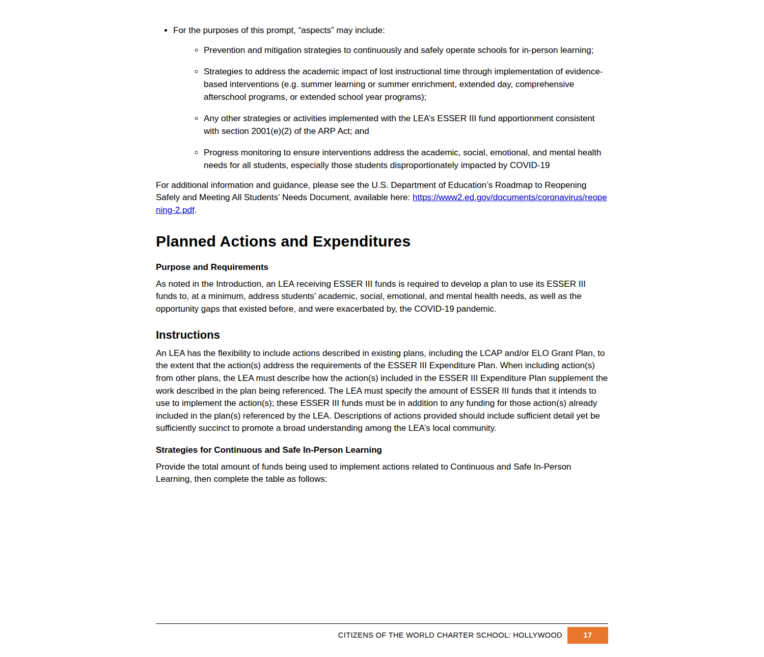For the purposes of this prompt, “aspects” may include:
Prevention and mitigation strategies to continuously and safely operate schools for in-person learning;
Strategies to address the academic impact of lost instructional time through implementation of evidence-based interventions (e.g. summer learning or summer enrichment, extended day, comprehensive afterschool programs, or extended school year programs);
Any other strategies or activities implemented with the LEA’s ESSER III fund apportionment consistent with section 2001(e)(2) of the ARP Act; and
Progress monitoring to ensure interventions address the academic, social, emotional, and mental health needs for all students, especially those students disproportionately impacted by COVID-19
For additional information and guidance, please see the U.S. Department of Education’s Roadmap to Reopening Safely and Meeting All Students’ Needs Document, available here: https://www2.ed.gov/documents/coronavirus/reopening-2.pdf.
Planned Actions and Expenditures
Purpose and Requirements
As noted in the Introduction, an LEA receiving ESSER III funds is required to develop a plan to use its ESSER III funds to, at a minimum, address students’ academic, social, emotional, and mental health needs, as well as the opportunity gaps that existed before, and were exacerbated by, the COVID-19 pandemic.
Instructions
An LEA has the flexibility to include actions described in existing plans, including the LCAP and/or ELO Grant Plan, to the extent that the action(s) address the requirements of the ESSER III Expenditure Plan. When including action(s) from other plans, the LEA must describe how the action(s) included in the ESSER III Expenditure Plan supplement the work described in the plan being referenced. The LEA must specify the amount of ESSER III funds that it intends to use to implement the action(s); these ESSER III funds must be in addition to any funding for those action(s) already included in the plan(s) referenced by the LEA. Descriptions of actions provided should include sufficient detail yet be sufficiently succinct to promote a broad understanding among the LEA’s local community.
Strategies for Continuous and Safe In-Person Learning
Provide the total amount of funds being used to implement actions related to Continuous and Safe In-Person Learning, then complete the table as follows:
CITIZENS OF THE WORLD CHARTER SCHOOL: HOLLYWOOD
17